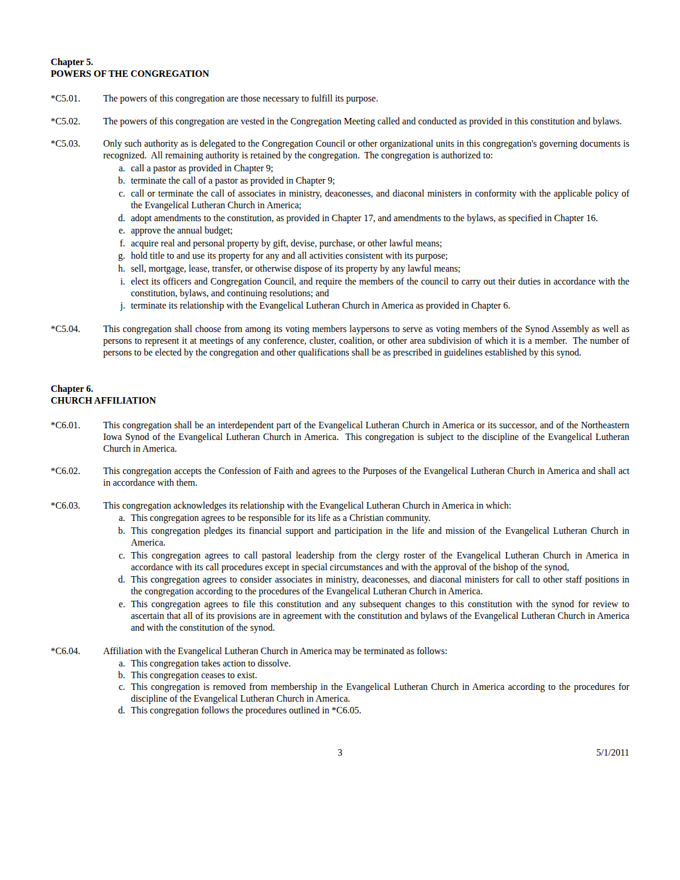Chapter 5.
POWERS OF THE CONGREGATION
*C5.01.
The powers of this congregation are those necessary to fulfill its purpose.
*C5.02.
The powers of this congregation are vested in the Congregation Meeting called and conducted as provided in this constitution and bylaws.
*C5.03.
Only such authority as is delegated to the Congregation Council or other organizational units in this congregation's governing documents is recognized. All remaining authority is retained by the congregation. The congregation is authorized to:
call a pastor as provided in Chapter 9;
terminate the call of a pastor as provided in Chapter 9;
call or terminate the call of associates in ministry, deaconesses, and diaconal ministers in conformity with the applicable policy of the Evangelical Lutheran Church in America;
adopt amendments to the constitution, as provided in Chapter 17, and amendments to the bylaws, as specified in Chapter 16.
approve the annual budget;
acquire real and personal property by gift, devise, purchase, or other lawful means;
hold title to and use its property for any and all activities consistent with its purpose;
sell, mortgage, lease, transfer, or otherwise dispose of its property by any lawful means;
elect its officers and Congregation Council, and require the members of the council to carry out their duties in accordance with the constitution, bylaws, and continuing resolutions; and
terminate its relationship with the Evangelical Lutheran Church in America as provided in Chapter 6.
*C5.04.
This congregation shall choose from among its voting members laypersons to serve as voting members of the Synod Assembly as well as persons to represent it at meetings of any conference, cluster, coalition, or other area subdivision of which it is a member. The number of persons to be elected by the congregation and other qualifications shall be as prescribed in guidelines established by this synod.
Chapter 6.
CHURCH AFFILIATION
*C6.01.
This congregation shall be an interdependent part of the Evangelical Lutheran Church in America or its successor, and of the Northeastern Iowa Synod of the Evangelical Lutheran Church in America. This congregation is subject to the discipline of the Evangelical Lutheran Church in America.
*C6.02.
This congregation accepts the Confession of Faith and agrees to the Purposes of the Evangelical Lutheran Church in America and shall act in accordance with them.
*C6.03.
This congregation acknowledges its relationship with the Evangelical Lutheran Church in America in which:
This congregation agrees to be responsible for its life as a Christian community.
This congregation pledges its financial support and participation in the life and mission of the Evangelical Lutheran Church in America.
This congregation agrees to call pastoral leadership from the clergy roster of the Evangelical Lutheran Church in America in accordance with its call procedures except in special circumstances and with the approval of the bishop of the synod,
This congregation agrees to consider associates in ministry, deaconesses, and diaconal ministers for call to other staff positions in the congregation according to the procedures of the Evangelical Lutheran Church in America.
This congregation agrees to file this constitution and any subsequent changes to this constitution with the synod for review to ascertain that all of its provisions are in agreement with the constitution and bylaws of the Evangelical Lutheran Church in America and with the constitution of the synod.
*C6.04.
Affiliation with the Evangelical Lutheran Church in America may be terminated as follows:
This congregation takes action to dissolve.
This congregation ceases to exist.
This congregation is removed from membership in the Evangelical Lutheran Church in America according to the procedures for discipline of the Evangelical Lutheran Church in America.
This congregation follows the procedures outlined in *C6.05.
3
5/1/2011